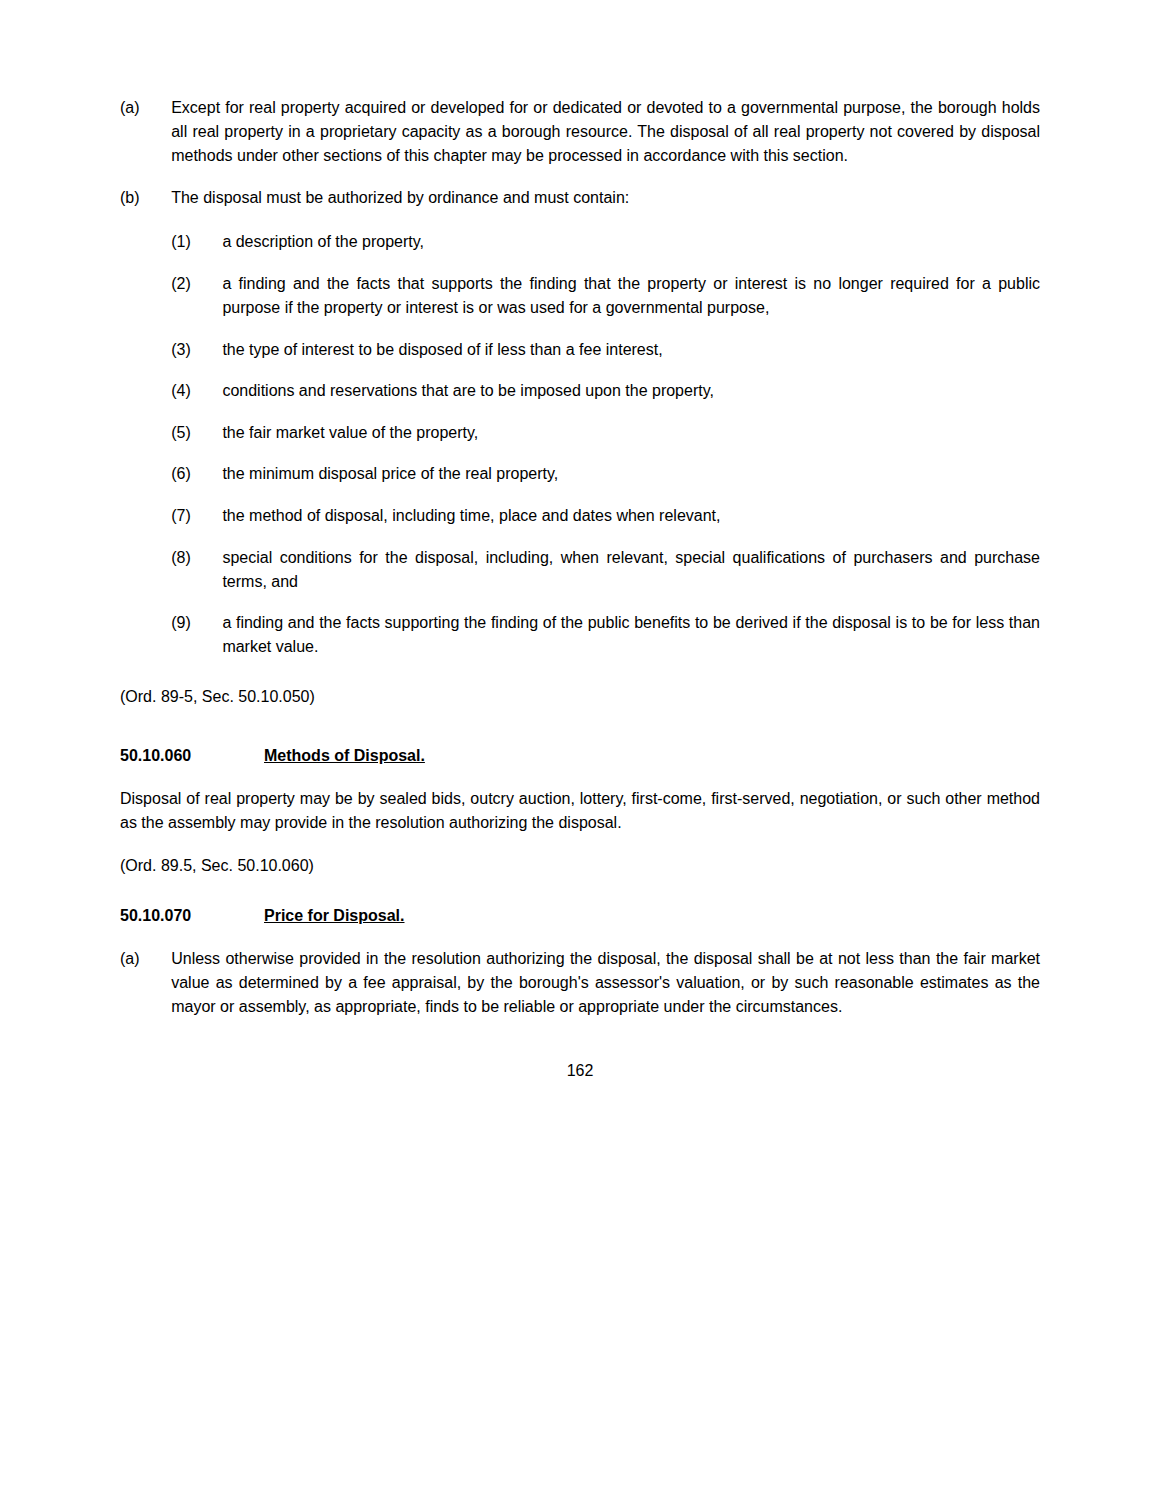(a)
Except for real property acquired or developed for or dedicated or devoted to a governmental purpose, the borough holds all real property in a proprietary capacity as a borough resource. The disposal of all real property not covered by disposal methods under other sections of this chapter may be processed in accordance with this section.
(b)
The disposal must be authorized by ordinance and must contain:
(1)
a description of the property,
(2)
a finding and the facts that supports the finding that the property or interest is no longer required for a public purpose if the property or interest is or was used for a governmental purpose,
(3)
the type of interest to be disposed of if less than a fee interest,
(4)
conditions and reservations that are to be imposed upon the property,
(5)
the fair market value of the property,
(6)
the minimum disposal price of the real property,
(7)
the method of disposal, including time, place and dates when relevant,
(8)
special conditions for the disposal, including, when relevant, special qualifications of purchasers and purchase terms, and
(9)
a finding and the facts supporting the finding of the public benefits to be derived if the disposal is to be for less than market value.
(Ord. 89-5, Sec. 50.10.050)
50.10.060 Methods of Disposal.
Disposal of real property may be by sealed bids, outcry auction, lottery, first-come, first-served, negotiation, or such other method as the assembly may provide in the resolution authorizing the disposal.
(Ord. 89.5, Sec. 50.10.060)
50.10.070 Price for Disposal.
(a)
Unless otherwise provided in the resolution authorizing the disposal, the disposal shall be at not less than the fair market value as determined by a fee appraisal, by the borough's assessor's valuation, or by such reasonable estimates as the mayor or assembly, as appropriate, finds to be reliable or appropriate under the circumstances.
162